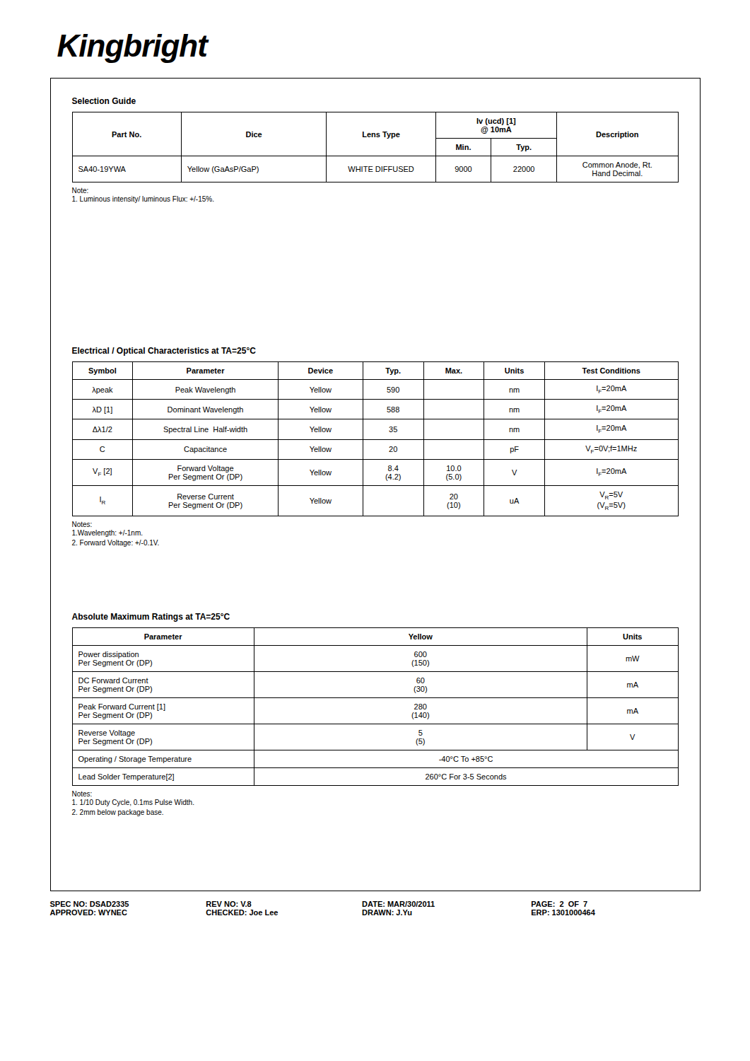Kingbright
Selection Guide
| Part No. | Dice | Lens Type | Iv (ucd) [1] @ 10mA | Description |
| --- | --- | --- | --- | --- |
| Min. | Typ. |
| SA40-19YWA | Yellow (GaAsP/GaP) | WHITE DIFFUSED | 9000 | 22000 | Common Anode, Rt. Hand Decimal. |
Note:
1. Luminous intensity/ luminous Flux: +/-15%.
Electrical / Optical Characteristics at TA=25°C
| Symbol | Parameter | Device | Typ. | Max. | Units | Test Conditions |
| --- | --- | --- | --- | --- | --- | --- |
| λpeak | Peak Wavelength | Yellow | 590 | | nm | I F =20mA |
| λD [1] | Dominant Wavelength | Yellow | 588 | | nm | I F =20mA |
| Δλ1/2 | Spectral Line Half-width | Yellow | 35 | | nm | I F =20mA |
| C | Capacitance | Yellow | 20 | | pF | V F =0V;f=1MHz |
| V F [2] | Forward Voltage Per Segment Or (DP) | Yellow | 8.4 (4.2) | 10.0 (5.0) | V | I F =20mA |
| I R | Reverse Current Per Segment Or (DP) | Yellow | | 20 (10) | uA | V R =5V (V R =5V) |
Notes:
1.Wavelength: +/-1nm.
2. Forward Voltage: +/-0.1V.
Absolute Maximum Ratings at TA=25°C
| Parameter | Yellow | Units |
| --- | --- | --- |
| Power dissipation Per Segment Or (DP) | 600 (150) | mW |
| DC Forward Current Per Segment Or (DP) | 60 (30) | mA |
| Peak Forward Current [1] Per Segment Or (DP) | 280 (140) | mA |
| Reverse Voltage Per Segment Or (DP) | 5 (5) | V |
| Operating / Storage Temperature | -40°C To +85°C |
| Lead Solder Temperature[2] | 260°C For 3-5 Seconds |
Notes:
1. 1/10 Duty Cycle, 0.1ms Pulse Width.
2. 2mm below package base.
SPEC NO: DSAD2335
REV NO: V.8
DATE: MAR/30/2011
PAGE: 2 OF 7
APPROVED: WYNEC
CHECKED: Joe Lee
DRAWN: J.Yu
ERP: 1301000464